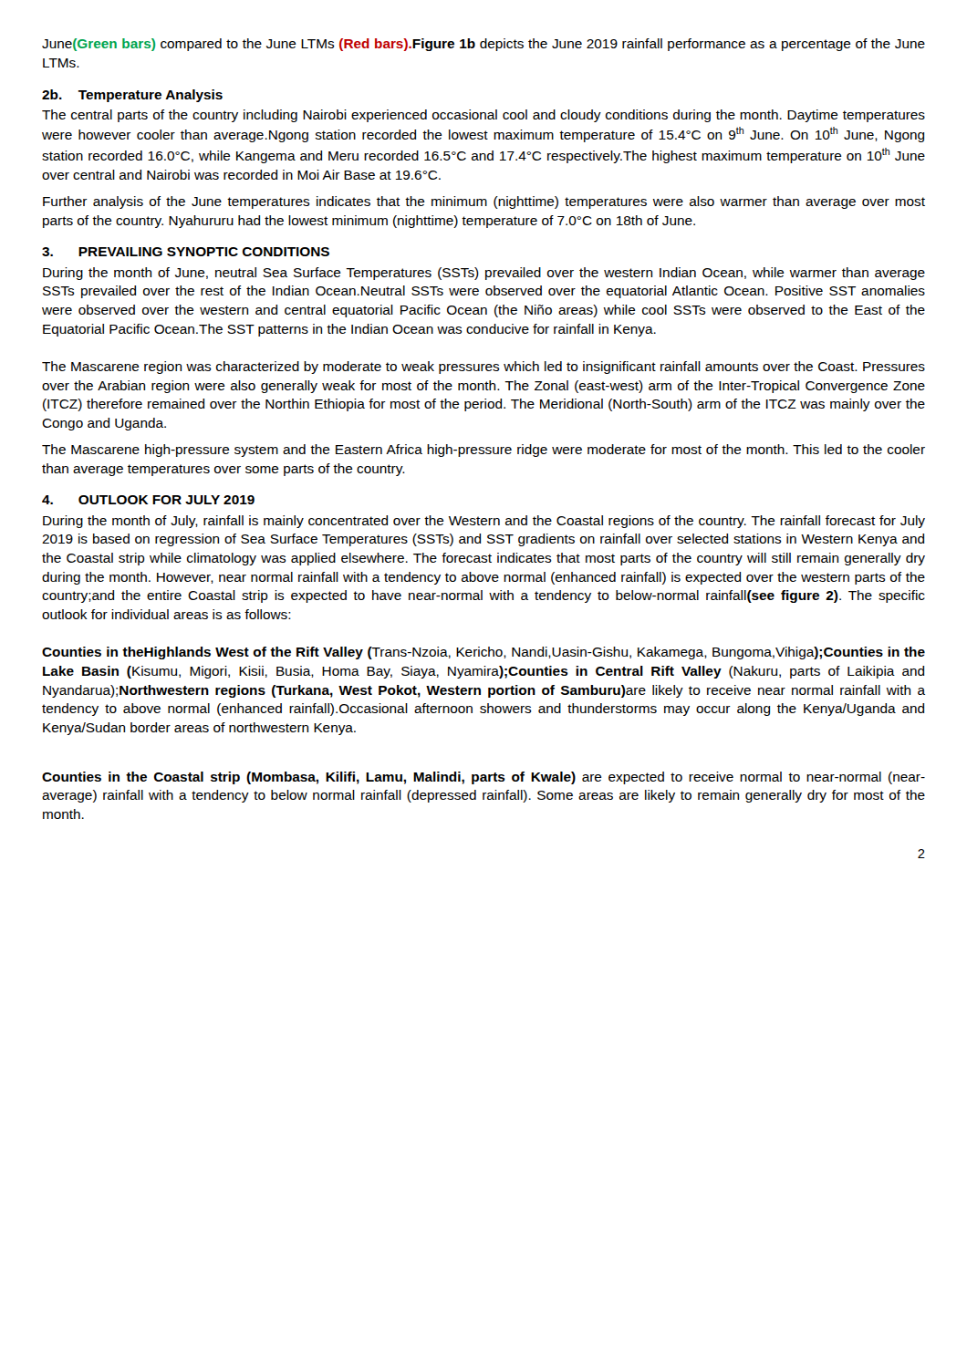June(Green bars) compared to the June LTMs (Red bars). Figure 1b depicts the June 2019 rainfall performance as a percentage of the June LTMs.
2b. Temperature Analysis
The central parts of the country including Nairobi experienced occasional cool and cloudy conditions during the month. Daytime temperatures were however cooler than average.Ngong station recorded the lowest maximum temperature of 15.4°C on 9th June. On 10th June, Ngong station recorded 16.0°C, while Kangema and Meru recorded 16.5°C and 17.4°C respectively.The highest maximum temperature on 10th June over central and Nairobi was recorded in Moi Air Base at 19.6°C.
Further analysis of the June temperatures indicates that the minimum (nighttime) temperatures were also warmer than average over most parts of the country. Nyahururu had the lowest minimum (nighttime) temperature of 7.0°C on 18th of June.
3. PREVAILING SYNOPTIC CONDITIONS
During the month of June, neutral Sea Surface Temperatures (SSTs) prevailed over the western Indian Ocean, while warmer than average SSTs prevailed over the rest of the Indian Ocean.Neutral SSTs were observed over the equatorial Atlantic Ocean. Positive SST anomalies were observed over the western and central equatorial Pacific Ocean (the Niño areas) while cool SSTs were observed to the East of the Equatorial Pacific Ocean.The SST patterns in the Indian Ocean was conducive for rainfall in Kenya.
The Mascarene region was characterized by moderate to weak pressures which led to insignificant rainfall amounts over the Coast. Pressures over the Arabian region were also generally weak for most of the month. The Zonal (east-west) arm of the Inter-Tropical Convergence Zone (ITCZ) therefore remained over the Northin Ethiopia for most of the period. The Meridional (North-South) arm of the ITCZ was mainly over the Congo and Uganda.
The Mascarene high-pressure system and the Eastern Africa high-pressure ridge were moderate for most of the month. This led to the cooler than average temperatures over some parts of the country.
4. OUTLOOK FOR JULY 2019
During the month of July, rainfall is mainly concentrated over the Western and the Coastal regions of the country. The rainfall forecast for July 2019 is based on regression of Sea Surface Temperatures (SSTs) and SST gradients on rainfall over selected stations in Western Kenya and the Coastal strip while climatology was applied elsewhere. The forecast indicates that most parts of the country will still remain generally dry during the month. However, near normal rainfall with a tendency to above normal (enhanced rainfall) is expected over the western parts of the country;and the entire Coastal strip is expected to have near-normal with a tendency to below-normal rainfall(see figure 2). The specific outlook for individual areas is as follows:
Counties in theHighlands West of the Rift Valley (Trans-Nzoia, Kericho, Nandi,Uasin-Gishu, Kakamega, Bungoma,Vihiga);Counties in the Lake Basin (Kisumu, Migori, Kisii, Busia, Homa Bay, Siaya, Nyamira);Counties in Central Rift Valley (Nakuru, parts of Laikipia and Nyandarua);Northwestern regions (Turkana, West Pokot, Western portion of Samburu) are likely to receive near normal rainfall with a tendency to above normal (enhanced rainfall).Occasional afternoon showers and thunderstorms may occur along the Kenya/Uganda and Kenya/Sudan border areas of northwestern Kenya.
Counties in the Coastal strip (Mombasa, Kilifi, Lamu, Malindi, parts of Kwale) are expected to receive normal to near-normal (near-average) rainfall with a tendency to below normal rainfall (depressed rainfall). Some areas are likely to remain generally dry for most of the month.
2